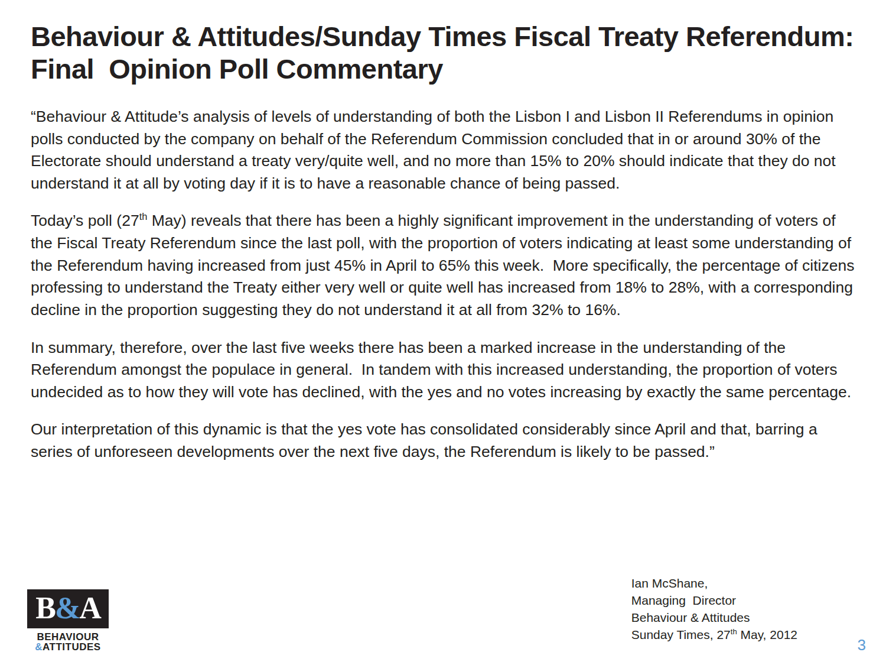Behaviour & Attitudes/Sunday Times Fiscal Treaty Referendum: Final Opinion Poll Commentary
“Behaviour & Attitude’s analysis of levels of understanding of both the Lisbon I and Lisbon II Referendums in opinion polls conducted by the company on behalf of the Referendum Commission concluded that in or around 30% of the Electorate should understand a treaty very/quite well, and no more than 15% to 20% should indicate that they do not understand it at all by voting day if it is to have a reasonable chance of being passed.
Today’s poll (27th May) reveals that there has been a highly significant improvement in the understanding of voters of the Fiscal Treaty Referendum since the last poll, with the proportion of voters indicating at least some understanding of the Referendum having increased from just 45% in April to 65% this week. More specifically, the percentage of citizens professing to understand the Treaty either very well or quite well has increased from 18% to 28%, with a corresponding decline in the proportion suggesting they do not understand it at all from 32% to 16%.
In summary, therefore, over the last five weeks there has been a marked increase in the understanding of the Referendum amongst the populace in general. In tandem with this increased understanding, the proportion of voters undecided as to how they will vote has declined, with the yes and no votes increasing by exactly the same percentage.
Our interpretation of this dynamic is that the yes vote has consolidated considerably since April and that, barring a series of unforeseen developments over the next five days, the Referendum is likely to be passed.”
Ian McShane,
Managing Director
Behaviour & Attitudes
Sunday Times, 27th May, 2012
B&A
Behaviour
&Attitudes
3